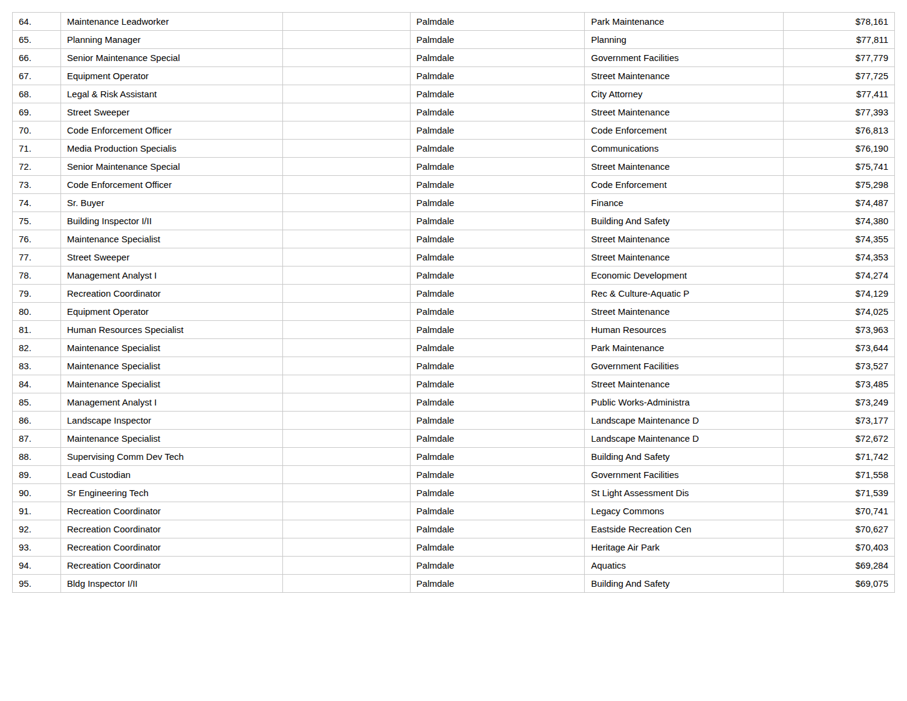| 64. | Maintenance Leadworker | | Palmdale | Park Maintenance | $78,161 |
| 65. | Planning Manager | | Palmdale | Planning | $77,811 |
| 66. | Senior Maintenance Special | | Palmdale | Government Facilities | $77,779 |
| 67. | Equipment Operator | | Palmdale | Street Maintenance | $77,725 |
| 68. | Legal & Risk Assistant | | Palmdale | City Attorney | $77,411 |
| 69. | Street Sweeper | | Palmdale | Street Maintenance | $77,393 |
| 70. | Code Enforcement Officer | | Palmdale | Code Enforcement | $76,813 |
| 71. | Media Production Specialis | | Palmdale | Communications | $76,190 |
| 72. | Senior Maintenance Special | | Palmdale | Street Maintenance | $75,741 |
| 73. | Code Enforcement Officer | | Palmdale | Code Enforcement | $75,298 |
| 74. | Sr. Buyer | | Palmdale | Finance | $74,487 |
| 75. | Building Inspector I/II | | Palmdale | Building And Safety | $74,380 |
| 76. | Maintenance Specialist | | Palmdale | Street Maintenance | $74,355 |
| 77. | Street Sweeper | | Palmdale | Street Maintenance | $74,353 |
| 78. | Management Analyst I | | Palmdale | Economic Development | $74,274 |
| 79. | Recreation Coordinator | | Palmdale | Rec & Culture-Aquatic P | $74,129 |
| 80. | Equipment Operator | | Palmdale | Street Maintenance | $74,025 |
| 81. | Human Resources Specialist | | Palmdale | Human Resources | $73,963 |
| 82. | Maintenance Specialist | | Palmdale | Park Maintenance | $73,644 |
| 83. | Maintenance Specialist | | Palmdale | Government Facilities | $73,527 |
| 84. | Maintenance Specialist | | Palmdale | Street Maintenance | $73,485 |
| 85. | Management Analyst I | | Palmdale | Public Works-Administra | $73,249 |
| 86. | Landscape Inspector | | Palmdale | Landscape Maintenance D | $73,177 |
| 87. | Maintenance Specialist | | Palmdale | Landscape Maintenance D | $72,672 |
| 88. | Supervising Comm Dev Tech | | Palmdale | Building And Safety | $71,742 |
| 89. | Lead Custodian | | Palmdale | Government Facilities | $71,558 |
| 90. | Sr Engineering Tech | | Palmdale | St Light Assessment Dis | $71,539 |
| 91. | Recreation Coordinator | | Palmdale | Legacy Commons | $70,741 |
| 92. | Recreation Coordinator | | Palmdale | Eastside Recreation Cen | $70,627 |
| 93. | Recreation Coordinator | | Palmdale | Heritage Air Park | $70,403 |
| 94. | Recreation Coordinator | | Palmdale | Aquatics | $69,284 |
| 95. | Bldg Inspector I/II | | Palmdale | Building And Safety | $69,075 |